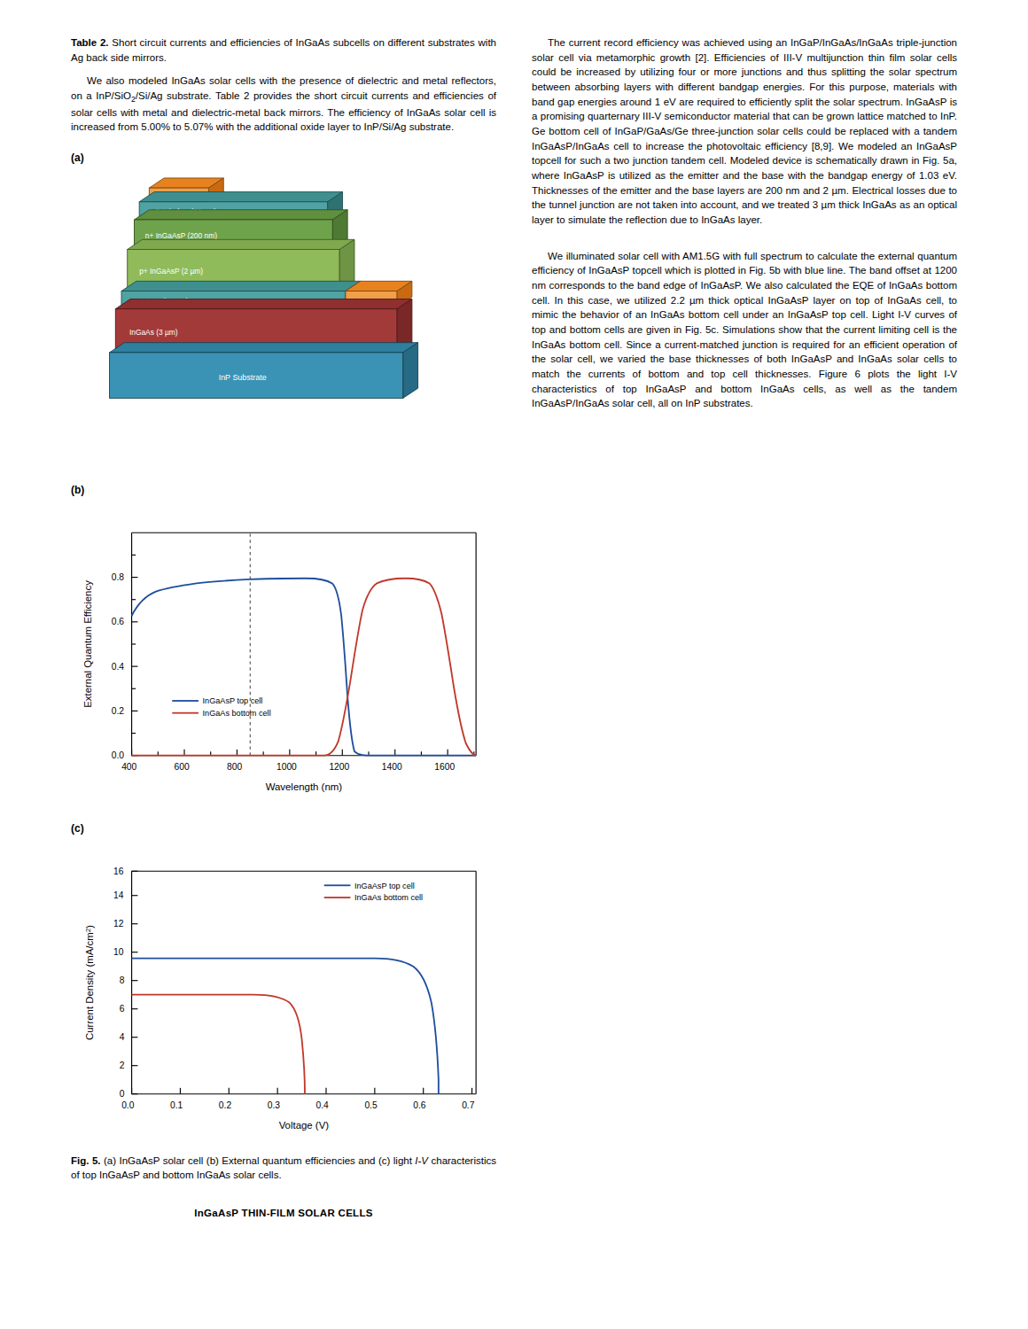Table 2. Short circuit currents and efficiencies of InGaAs subcells on different substrates with Ag back side mirrors.
We also modeled InGaAs solar cells with the presence of dielectric and metal reflectors, on a InP/SiO2/Si/Ag substrate. Table 2 provides the short circuit currents and efficiencies of solar cells with metal and dielectric-metal back mirrors. The efficiency of InGaAs solar cell is increased from 5.00% to 5.07% with the additional oxide layer to InP/Si/Ag substrate.
(a)
Contact InP Window (20 nm) n+ InGaAsP (200 nm) p+ InGaAsP (2 µm) InP BSF (20 nm) Contact InGaAs (3 µm) InP Substrate
(b)
0.0 0.2 0.4 0.6 0.8 400 600 800 1000 1200 1400 1600 InGaAsP top cell InGaAs bottom cell Wavelength (nm) External Quantum Efficiency
(c)
0 2 4 6 8 10 12 14 16 0.0 0.1 0.2 0.3 0.4 0.5 0.6 0.7 InGaAsP top cell InGaAs bottom cell Voltage (V) Current Density (mA/cm2)
Fig. 5. (a) InGaAsP solar cell (b) External quantum efficiencies and (c) light I-V characteristics of top InGaAsP and bottom InGaAs solar cells.
InGaAsP THIN-FILM SOLAR CELLS
The current record efficiency was achieved using an InGaP/InGaAs/InGaAs triple-junction solar cell via metamorphic growth [2]. Efficiencies of III-V multijunction thin film solar cells could be increased by utilizing four or more junctions and thus splitting the solar spectrum between absorbing layers with different bandgap energies. For this purpose, materials with band gap energies around 1 eV are required to efficiently split the solar spectrum. InGaAsP is a promising quarternary III-V semiconductor material that can be grown lattice matched to InP. Ge bottom cell of InGaP/GaAs/Ge three-junction solar cells could be replaced with a tandem InGaAsP/InGaAs cell to increase the photovoltaic efficiency [8,9]. We modeled an InGaAsP topcell for such a two junction tandem cell. Modeled device is schematically drawn in Fig. 5a, where InGaAsP is utilized as the emitter and the base with the bandgap energy of 1.03 eV. Thicknesses of the emitter and the base layers are 200 nm and 2 µm. Electrical losses due to the tunnel junction are not taken into account, and we treated 3 µm thick InGaAs as an optical layer to simulate the reflection due to InGaAs layer.
We illuminated solar cell with AM1.5G with full spectrum to calculate the external quantum efficiency of InGaAsP topcell which is plotted in Fig. 5b with blue line. The band offset at 1200 nm corresponds to the band edge of InGaAsP. We also calculated the EQE of InGaAs bottom cell. In this case, we utilized 2.2 µm thick optical InGaAsP layer on top of InGaAs cell, to mimic the behavior of an InGaAs bottom cell under an InGaAsP top cell. Light I-V curves of top and bottom cells are given in Fig. 5c. Simulations show that the current limiting cell is the InGaAs bottom cell. Since a current-matched junction is required for an efficient operation of the solar cell, we varied the base thicknesses of both InGaAsP and InGaAs solar cells to match the currents of bottom and top cell thicknesses. Figure 6 plots the light I-V characteristics of top InGaAsP and bottom InGaAs cells, as well as the tandem InGaAsP/InGaAs solar cell, all on InP substrates.